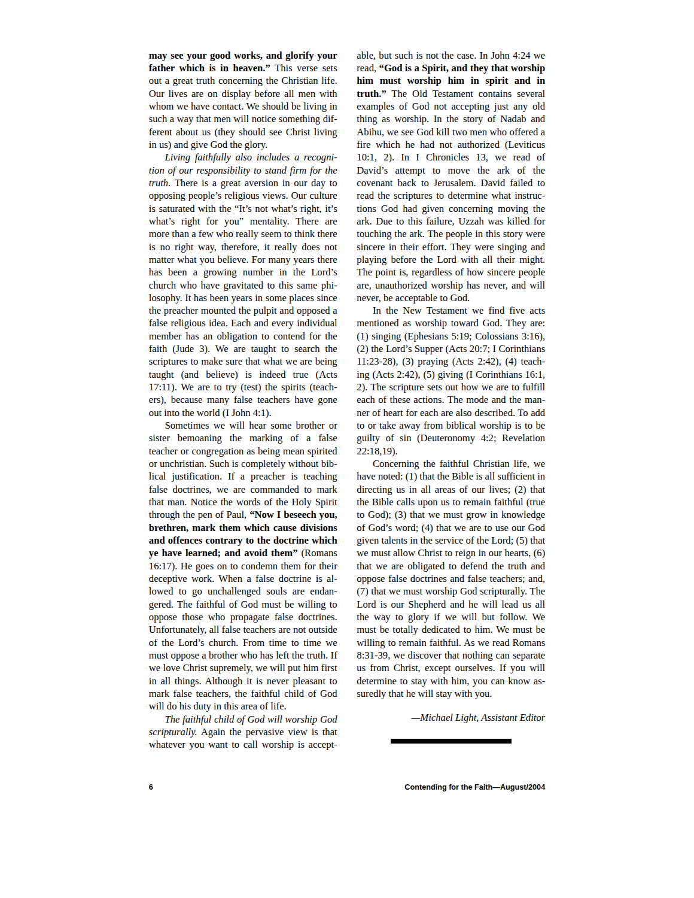may see your good works, and glorify your father which is in heaven.” This verse sets out a great truth concerning the Christian life. Our lives are on display before all men with whom we have contact. We should be living in such a way that men will notice something different about us (they should see Christ living in us) and give God the glory.
Living faithfully also includes a recognition of our responsibility to stand firm for the truth. There is a great aversion in our day to opposing people’s religious views. Our culture is saturated with the “It’s not what’s right, it’s what’s right for you” mentality. There are more than a few who really seem to think there is no right way, therefore, it really does not matter what you believe. For many years there has been a growing number in the Lord’s church who have gravitated to this same philosophy. It has been years in some places since the preacher mounted the pulpit and opposed a false religious idea. Each and every individual member has an obligation to contend for the faith (Jude 3). We are taught to search the scriptures to make sure that what we are being taught (and believe) is indeed true (Acts 17:11). We are to try (test) the spirits (teachers), because many false teachers have gone out into the world (I John 4:1).
Sometimes we will hear some brother or sister bemoaning the marking of a false teacher or congregation as being mean spirited or unchristian. Such is completely without biblical justification. If a preacher is teaching false doctrines, we are commanded to mark that man. Notice the words of the Holy Spirit through the pen of Paul, “Now I beseech you, brethren, mark them which cause divisions and offences contrary to the doctrine which ye have learned; and avoid them” (Romans 16:17). He goes on to condemn them for their deceptive work. When a false doctrine is allowed to go unchallenged souls are endangered. The faithful of God must be willing to oppose those who propagate false doctrines. Unfortunately, all false teachers are not outside of the Lord’s church. From time to time we must oppose a brother who has left the truth. If we love Christ supremely, we will put him first in all things. Although it is never pleasant to mark false teachers, the faithful child of God will do his duty in this area of life.
The faithful child of God will worship God scripturally. Again the pervasive view is that whatever you want to call worship is acceptable, but such is not the case. In John 4:24 we read, “God is a Spirit, and they that worship him must worship him in spirit and in truth.” The Old Testament contains several examples of God not accepting just any old thing as worship. In the story of Nadab and Abihu, we see God kill two men who offered a fire which he had not authorized (Leviticus 10:1, 2). In I Chronicles 13, we read of David’s attempt to move the ark of the covenant back to Jerusalem. David failed to read the scriptures to determine what instructions God had given concerning moving the ark. Due to this failure, Uzzah was killed for touching the ark. The people in this story were sincere in their effort. They were singing and playing before the Lord with all their might. The point is, regardless of how sincere people are, unauthorized worship has never, and will never, be acceptable to God.
In the New Testament we find five acts mentioned as worship toward God. They are: (1) singing (Ephesians 5:19; Colossians 3:16), (2) the Lord’s Supper (Acts 20:7; I Corinthians 11:23-28), (3) praying (Acts 2:42), (4) teaching (Acts 2:42), (5) giving (I Corinthians 16:1, 2). The scripture sets out how we are to fulfill each of these actions. The mode and the manner of heart for each are also described. To add to or take away from biblical worship is to be guilty of sin (Deuteronomy 4:2; Revelation 22:18,19).
Concerning the faithful Christian life, we have noted: (1) that the Bible is all sufficient in directing us in all areas of our lives; (2) that the Bible calls upon us to remain faithful (true to God); (3) that we must grow in knowledge of God’s word; (4) that we are to use our God given talents in the service of the Lord; (5) that we must allow Christ to reign in our hearts, (6) that we are obligated to defend the truth and oppose false doctrines and false teachers; and, (7) that we must worship God scripturally. The Lord is our Shepherd and he will lead us all the way to glory if we will but follow. We must be totally dedicated to him. We must be willing to remain faithful. As we read Romans 8:31-39, we discover that nothing can separate us from Christ, except ourselves. If you will determine to stay with him, you can know assuredly that he will stay with you.
—Michael Light, Assistant Editor
6 Contending for the Faith—August/2004